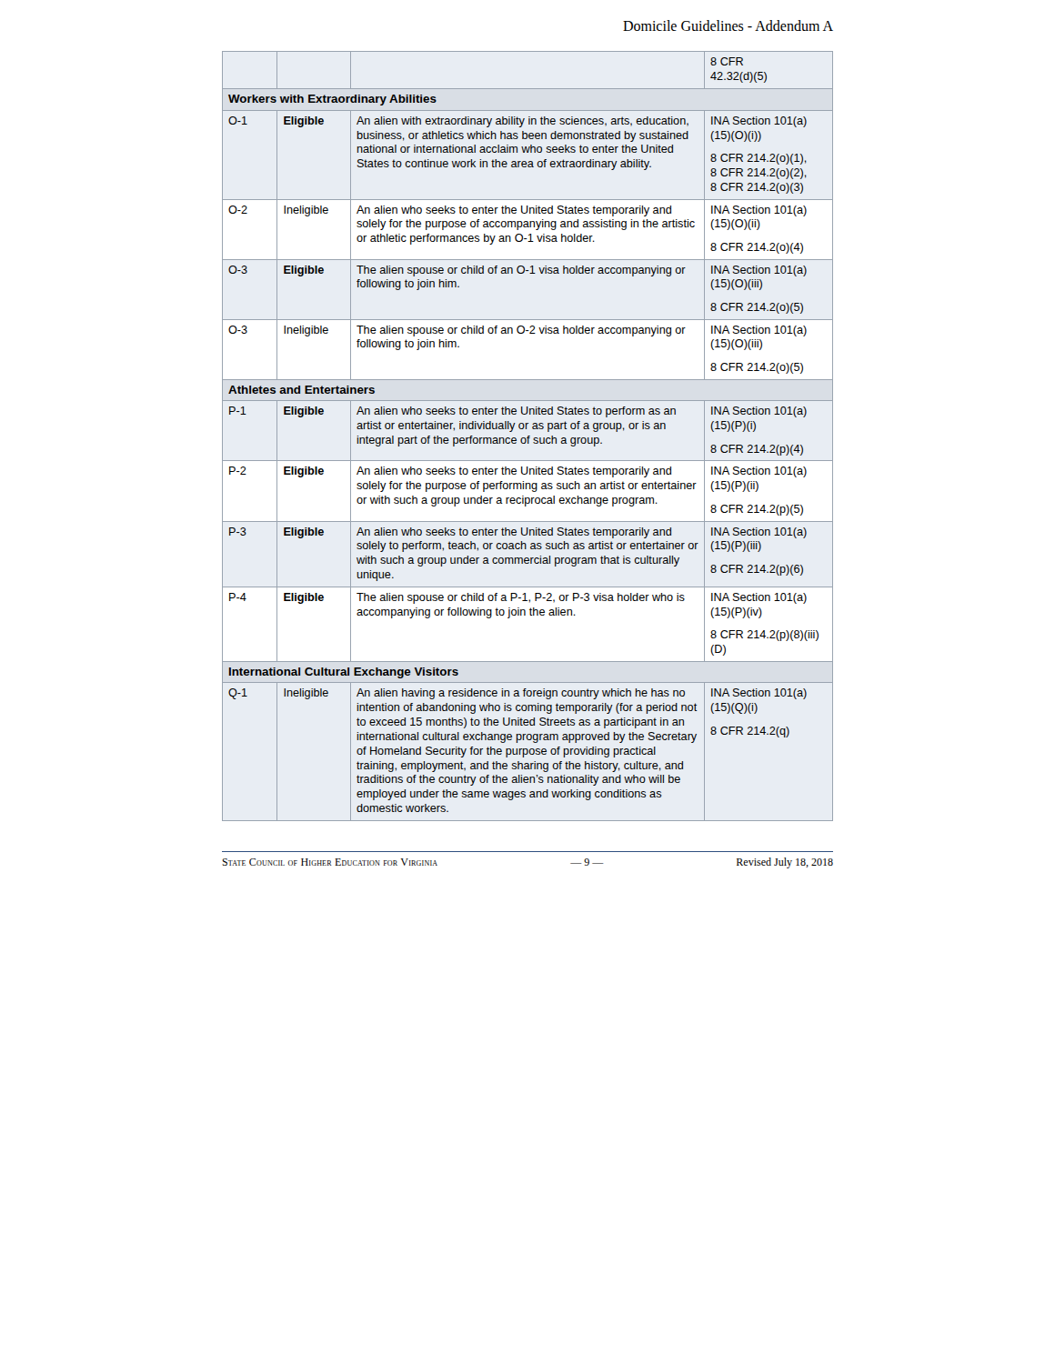Domicile Guidelines - Addendum A
| | | | 8 CFR 42.32(d)(5) |
| Workers with Extraordinary Abilities |
| O-1 | Eligible | An alien with extraordinary ability in the sciences, arts, education, business, or athletics which has been demonstrated by sustained national or international acclaim who seeks to enter the United States to continue work in the area of extraordinary ability. | INA Section 101(a)(15)(O)(i)) 8 CFR 214.2(o)(1), 8 CFR 214.2(o)(2), 8 CFR 214.2(o)(3) |
| O-2 | Ineligible | An alien who seeks to enter the United States temporarily and solely for the purpose of accompanying and assisting in the artistic or athletic performances by an O-1 visa holder. | INA Section 101(a)(15)(O)(ii) 8 CFR 214.2(o)(4) |
| O-3 | Eligible | The alien spouse or child of an O-1 visa holder accompanying or following to join him. | INA Section 101(a)(15)(O)(iii) 8 CFR 214.2(o)(5) |
| O-3 | Ineligible | The alien spouse or child of an O-2 visa holder accompanying or following to join him. | INA Section 101(a)(15)(O)(iii) 8 CFR 214.2(o)(5) |
| Athletes and Entertainers |
| P-1 | Eligible | An alien who seeks to enter the United States to perform as an artist or entertainer, individually or as part of a group, or is an integral part of the performance of such a group. | INA Section 101(a)(15)(P)(i) 8 CFR 214.2(p)(4) |
| P-2 | Eligible | An alien who seeks to enter the United States temporarily and solely for the purpose of performing as such an artist or entertainer or with such a group under a reciprocal exchange program. | INA Section 101(a)(15)(P)(ii) 8 CFR 214.2(p)(5) |
| P-3 | Eligible | An alien who seeks to enter the United States temporarily and solely to perform, teach, or coach as such as artist or entertainer or with such a group under a commercial program that is culturally unique. | INA Section 101(a)(15)(P)(iii) 8 CFR 214.2(p)(6) |
| P-4 | Eligible | The alien spouse or child of a P-1, P-2, or P-3 visa holder who is accompanying or following to join the alien. | INA Section 101(a)(15)(P)(iv) 8 CFR 214.2(p)(8)(iii)(D) |
| International Cultural Exchange Visitors |
| Q-1 | Ineligible | An alien having a residence in a foreign country which he has no intention of abandoning who is coming temporarily (for a period not to exceed 15 months) to the United Streets as a participant in an international cultural exchange program approved by the Secretary of Homeland Security for the purpose of providing practical training, employment, and the sharing of the history, culture, and traditions of the country of the alien’s nationality and who will be employed under the same wages and working conditions as domestic workers. | INA Section 101(a)(15)(Q)(i) 8 CFR 214.2(q) |
State Council of Higher Education for Virginia
— 9 —
Revised July 18, 2018